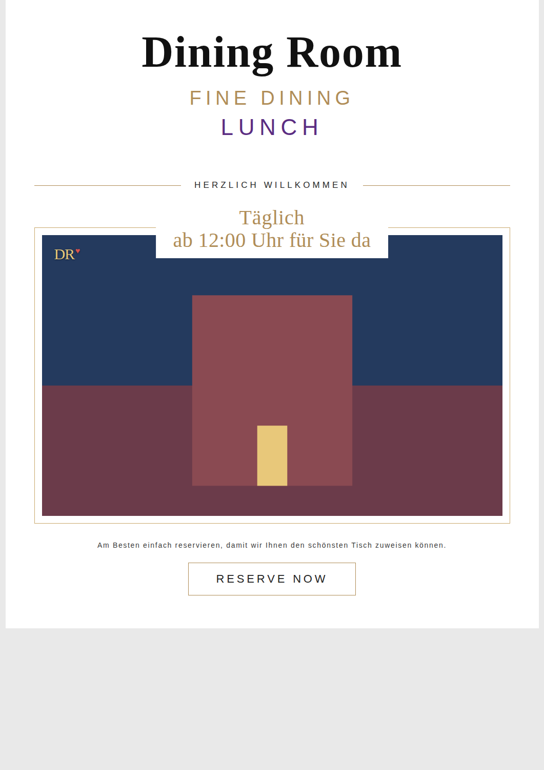Dining Room
Fine Dining
Lunch
Herzlich Willkommen
Täglich ab 12:00 Uhr für Sie da
DR♥
Am Besten einfach reservieren, damit wir Ihnen den schönsten Tisch zuweisen können.
Reserve Now